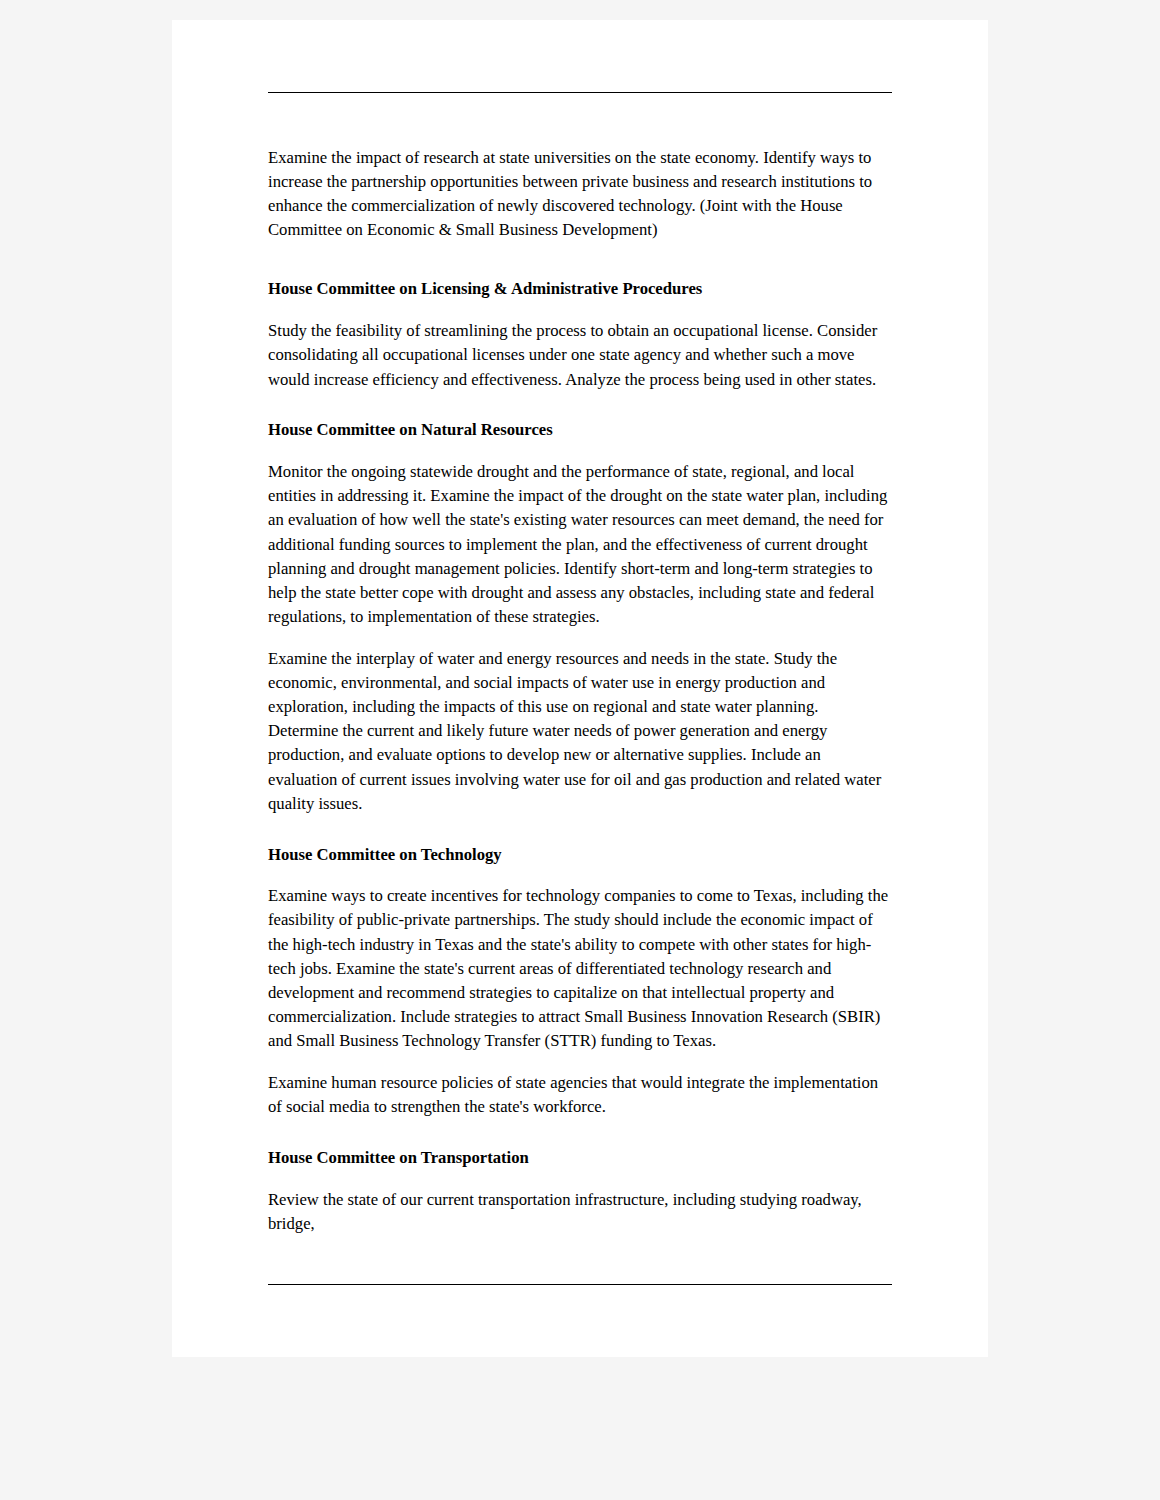Examine the impact of research at state universities on the state economy. Identify ways to increase the partnership opportunities between private business and research institutions to enhance the commercialization of newly discovered technology. (Joint with the House Committee on Economic & Small Business Development)
House Committee on Licensing & Administrative Procedures
Study the feasibility of streamlining the process to obtain an occupational license. Consider consolidating all occupational licenses under one state agency and whether such a move would increase efficiency and effectiveness. Analyze the process being used in other states.
House Committee on Natural Resources
Monitor the ongoing statewide drought and the performance of state, regional, and local entities in addressing it. Examine the impact of the drought on the state water plan, including an evaluation of how well the state's existing water resources can meet demand, the need for additional funding sources to implement the plan, and the effectiveness of current drought planning and drought management policies. Identify short-term and long-term strategies to help the state better cope with drought and assess any obstacles, including state and federal regulations, to implementation of these strategies.
Examine the interplay of water and energy resources and needs in the state. Study the economic, environmental, and social impacts of water use in energy production and exploration, including the impacts of this use on regional and state water planning. Determine the current and likely future water needs of power generation and energy production, and evaluate options to develop new or alternative supplies. Include an evaluation of current issues involving water use for oil and gas production and related water quality issues.
House Committee on Technology
Examine ways to create incentives for technology companies to come to Texas, including the feasibility of public-private partnerships. The study should include the economic impact of the high-tech industry in Texas and the state's ability to compete with other states for high-tech jobs. Examine the state's current areas of differentiated technology research and development and recommend strategies to capitalize on that intellectual property and commercialization. Include strategies to attract Small Business Innovation Research (SBIR) and Small Business Technology Transfer (STTR) funding to Texas.
Examine human resource policies of state agencies that would integrate the implementation of social media to strengthen the state's workforce.
House Committee on Transportation
Review the state of our current transportation infrastructure, including studying roadway, bridge,